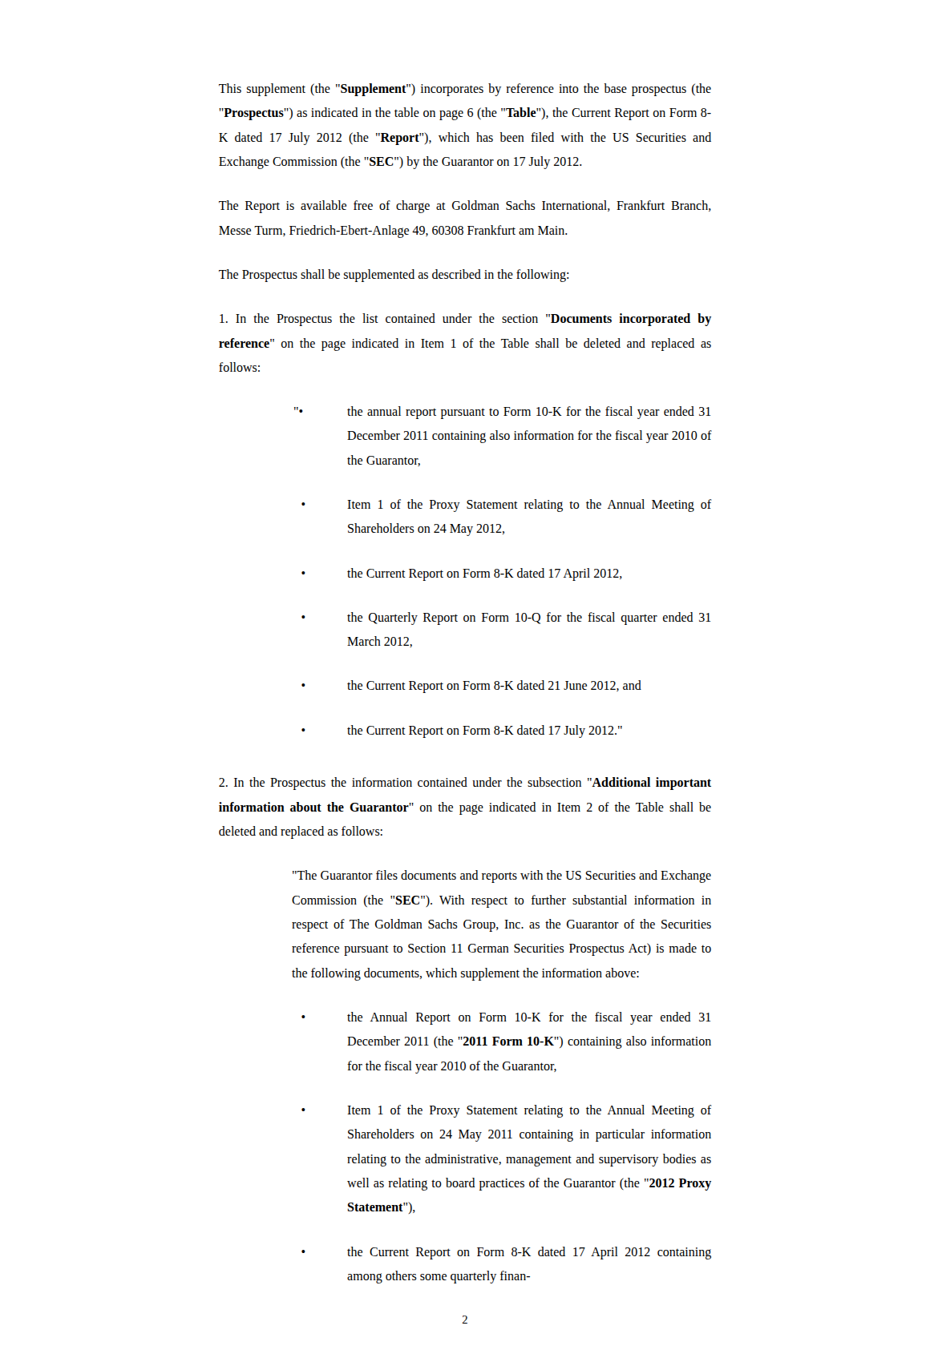This supplement (the "Supplement") incorporates by reference into the base prospectus (the "Prospectus") as indicated in the table on page 6 (the "Table"), the Current Report on Form 8-K dated 17 July 2012 (the "Report"), which has been filed with the US Securities and Exchange Commission (the "SEC") by the Guarantor on 17 July 2012.
The Report is available free of charge at Goldman Sachs International, Frankfurt Branch, Messe Turm, Friedrich-Ebert-Anlage 49, 60308 Frankfurt am Main.
The Prospectus shall be supplemented as described in the following:
1. In the Prospectus the list contained under the section "Documents incorporated by reference" on the page indicated in Item 1 of the Table shall be deleted and replaced as follows:
the annual report pursuant to Form 10-K for the fiscal year ended 31 December 2011 containing also information for the fiscal year 2010 of the Guarantor,
Item 1 of the Proxy Statement relating to the Annual Meeting of Shareholders on 24 May 2012,
the Current Report on Form 8-K dated 17 April 2012,
the Quarterly Report on Form 10-Q for the fiscal quarter ended 31 March 2012,
the Current Report on Form 8-K dated 21 June 2012, and
the Current Report on Form 8-K dated 17 July 2012."
2. In the Prospectus the information contained under the subsection "Additional important information about the Guarantor" on the page indicated in Item 2 of the Table shall be deleted and replaced as follows:
"The Guarantor files documents and reports with the US Securities and Exchange Commission (the "SEC"). With respect to further substantial information in respect of The Goldman Sachs Group, Inc. as the Guarantor of the Securities reference pursuant to Section 11 German Securities Prospectus Act) is made to the following documents, which supplement the information above:
the Annual Report on Form 10-K for the fiscal year ended 31 December 2011 (the "2011 Form 10-K") containing also information for the fiscal year 2010 of the Guarantor,
Item 1 of the Proxy Statement relating to the Annual Meeting of Shareholders on 24 May 2011 containing in particular information relating to the administrative, management and supervisory bodies as well as relating to board practices of the Guarantor (the "2012 Proxy Statement"),
the Current Report on Form 8-K dated 17 April 2012 containing among others some quarterly finan-
2